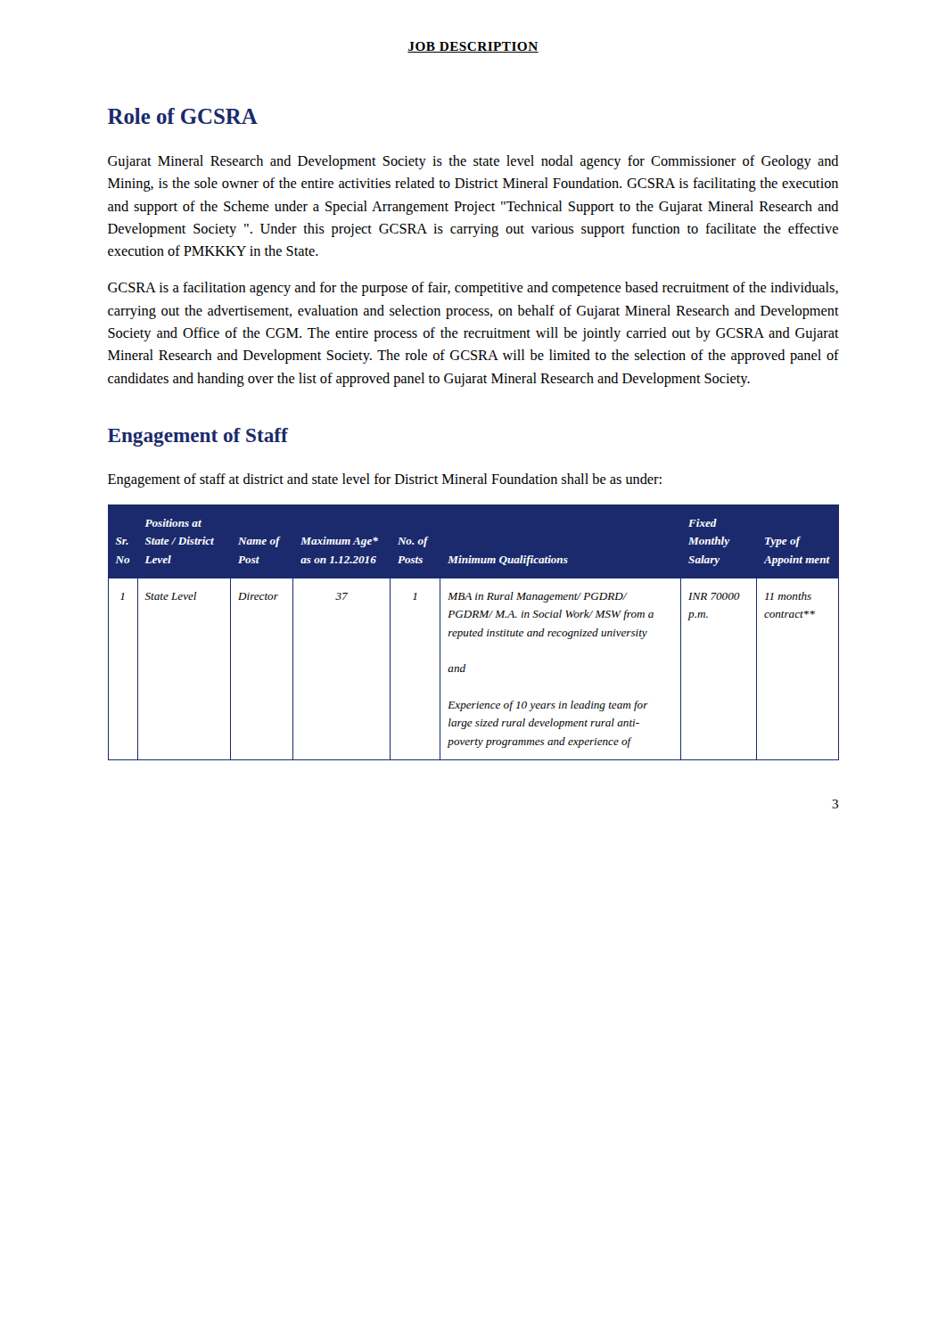JOB DESCRIPTION
Role of GCSRA
Gujarat Mineral Research and Development Society is the state level nodal agency for Commissioner of Geology and Mining, is the sole owner of the entire activities related to District Mineral Foundation. GCSRA is facilitating the execution and support of the Scheme under a Special Arrangement Project "Technical Support to the Gujarat Mineral Research and Development Society ". Under this project GCSRA is carrying out various support function to facilitate the effective execution of PMKKKY in the State.
GCSRA is a facilitation agency and for the purpose of fair, competitive and competence based recruitment of the individuals, carrying out the advertisement, evaluation and selection process, on behalf of Gujarat Mineral Research and Development Society and Office of the CGM. The entire process of the recruitment will be jointly carried out by GCSRA and Gujarat Mineral Research and Development Society. The role of GCSRA will be limited to the selection of the approved panel of candidates and handing over the list of approved panel to Gujarat Mineral Research and Development Society.
Engagement of Staff
Engagement of staff at district and state level for District Mineral Foundation shall be as under:
| Sr. No | Positions at State / District Level | Name of Post | Maximum Age* as on 1.12.2016 | No. of Posts | Minimum Qualifications | Fixed Monthly Salary | Type of Appoint ment |
| --- | --- | --- | --- | --- | --- | --- | --- |
| 1 | State Level | Director | 37 | 1 | MBA in Rural Management/ PGDRD/ PGDRM/ M.A. in Social Work/ MSW from a reputed institute and recognized university and Experience of 10 years in leading team for large sized rural development rural anti-poverty programmes and experience of | INR 70000 p.m. | 11 months contract** |
3